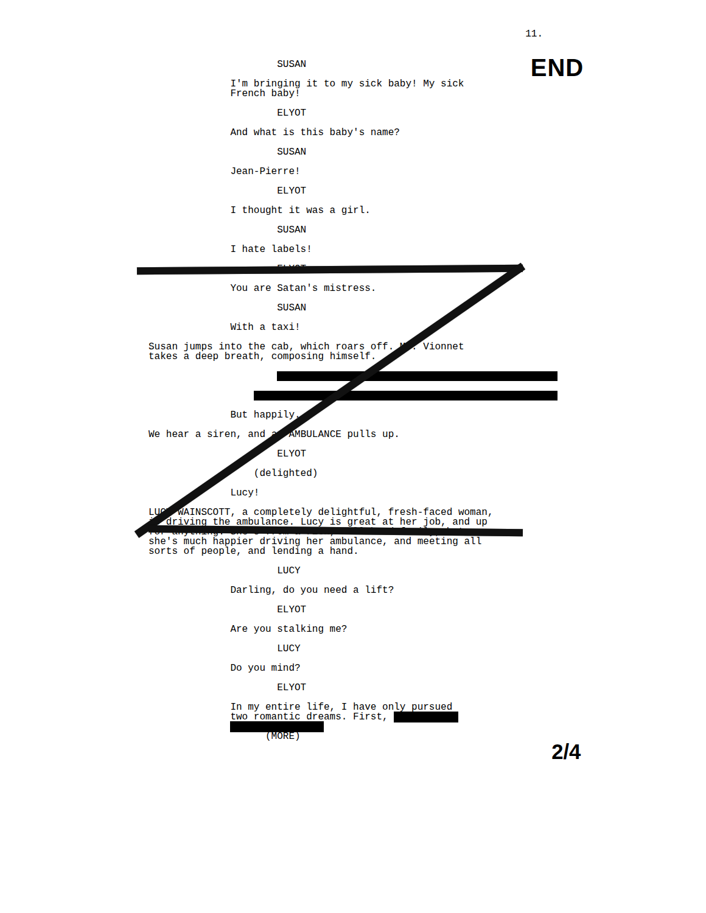11.
END
2/4
SUSAN
I'm bringing it to my sick baby! My sick French baby!
ELYOT
And what is this baby's name?
SUSAN
Jean-Pierre!
ELYOT
I thought it was a girl.
SUSAN
I hate labels!
ELYOT
You are Satan's mistress.
SUSAN
With a taxi!
Susan jumps into the cab, which roars off. Mr. Vionnet takes a deep breath, composing himself.
ELYOT
(to himself)
But happily...
We hear a siren, and an AMBULANCE pulls up.
ELYOT
(delighted)
Lucy!
LUCY WAINSCOTT, a completely delightful, fresh-faced woman, is driving the ambulance. Lucy is great at her job, and up for anything. She's from a rich, well-bred family, but she's much happier driving her ambulance, and meeting all sorts of people, and lending a hand.
LUCY
Darling, do you need a lift?
ELYOT
Are you stalking me?
LUCY
Do you mind?
ELYOT
In my entire life, I have only pursued two romantic dreams. First, to marry a beautiful woman.
(MORE)